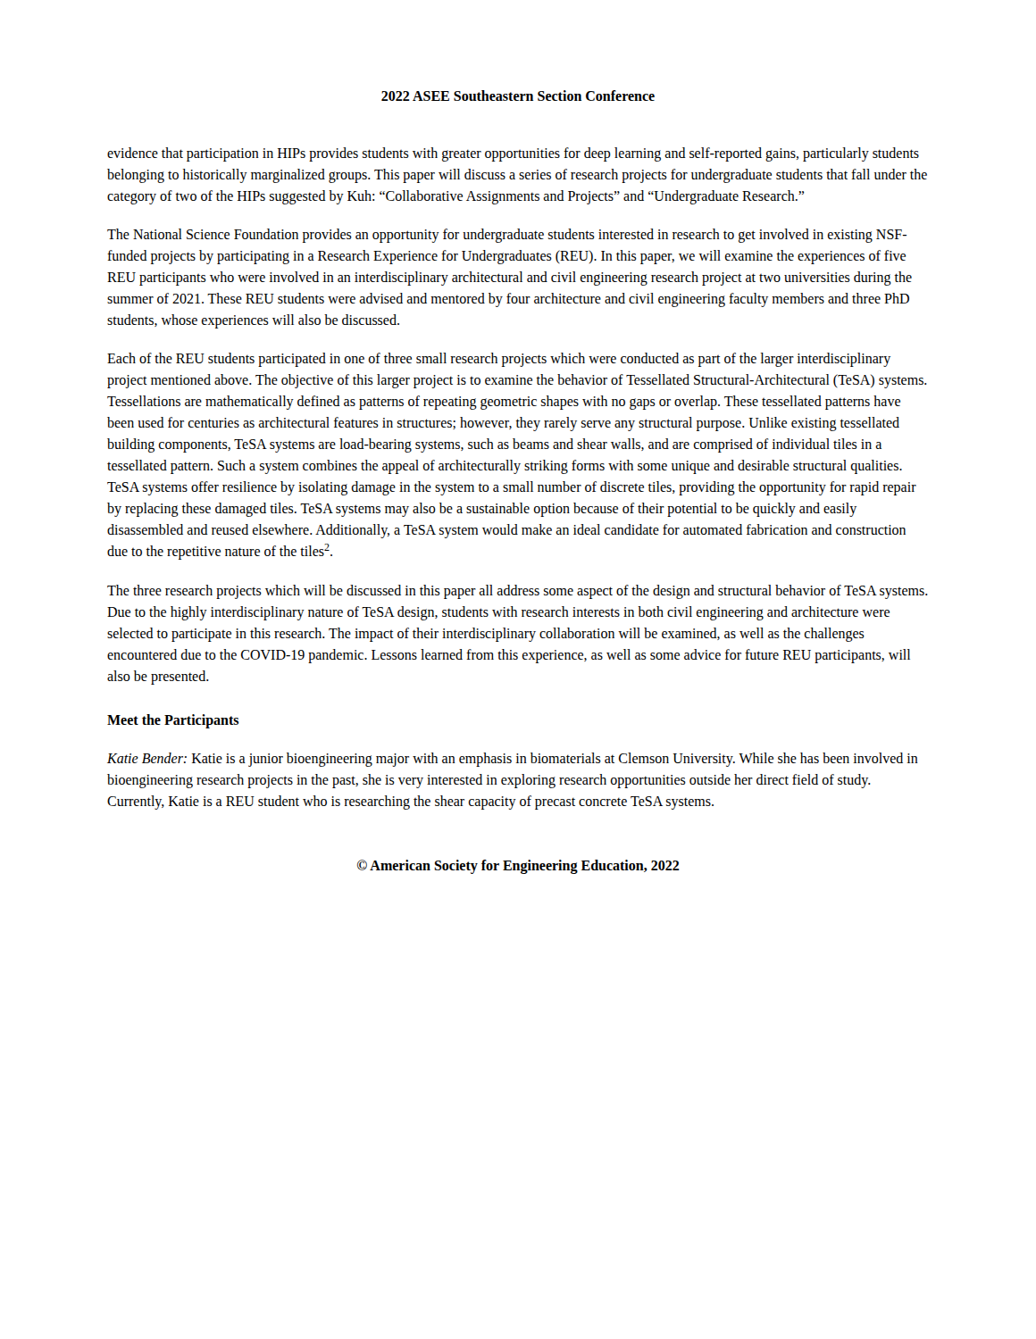2022 ASEE Southeastern Section Conference
evidence that participation in HIPs provides students with greater opportunities for deep learning and self-reported gains, particularly students belonging to historically marginalized groups. This paper will discuss a series of research projects for undergraduate students that fall under the category of two of the HIPs suggested by Kuh: “Collaborative Assignments and Projects” and “Undergraduate Research.”
The National Science Foundation provides an opportunity for undergraduate students interested in research to get involved in existing NSF-funded projects by participating in a Research Experience for Undergraduates (REU). In this paper, we will examine the experiences of five REU participants who were involved in an interdisciplinary architectural and civil engineering research project at two universities during the summer of 2021. These REU students were advised and mentored by four architecture and civil engineering faculty members and three PhD students, whose experiences will also be discussed.
Each of the REU students participated in one of three small research projects which were conducted as part of the larger interdisciplinary project mentioned above. The objective of this larger project is to examine the behavior of Tessellated Structural-Architectural (TeSA) systems. Tessellations are mathematically defined as patterns of repeating geometric shapes with no gaps or overlap. These tessellated patterns have been used for centuries as architectural features in structures; however, they rarely serve any structural purpose. Unlike existing tessellated building components, TeSA systems are load-bearing systems, such as beams and shear walls, and are comprised of individual tiles in a tessellated pattern. Such a system combines the appeal of architecturally striking forms with some unique and desirable structural qualities. TeSA systems offer resilience by isolating damage in the system to a small number of discrete tiles, providing the opportunity for rapid repair by replacing these damaged tiles. TeSA systems may also be a sustainable option because of their potential to be quickly and easily disassembled and reused elsewhere. Additionally, a TeSA system would make an ideal candidate for automated fabrication and construction due to the repetitive nature of the tiles2.
The three research projects which will be discussed in this paper all address some aspect of the design and structural behavior of TeSA systems. Due to the highly interdisciplinary nature of TeSA design, students with research interests in both civil engineering and architecture were selected to participate in this research. The impact of their interdisciplinary collaboration will be examined, as well as the challenges encountered due to the COVID-19 pandemic. Lessons learned from this experience, as well as some advice for future REU participants, will also be presented.
Meet the Participants
Katie Bender: Katie is a junior bioengineering major with an emphasis in biomaterials at Clemson University. While she has been involved in bioengineering research projects in the past, she is very interested in exploring research opportunities outside her direct field of study. Currently, Katie is a REU student who is researching the shear capacity of precast concrete TeSA systems.
© American Society for Engineering Education, 2022